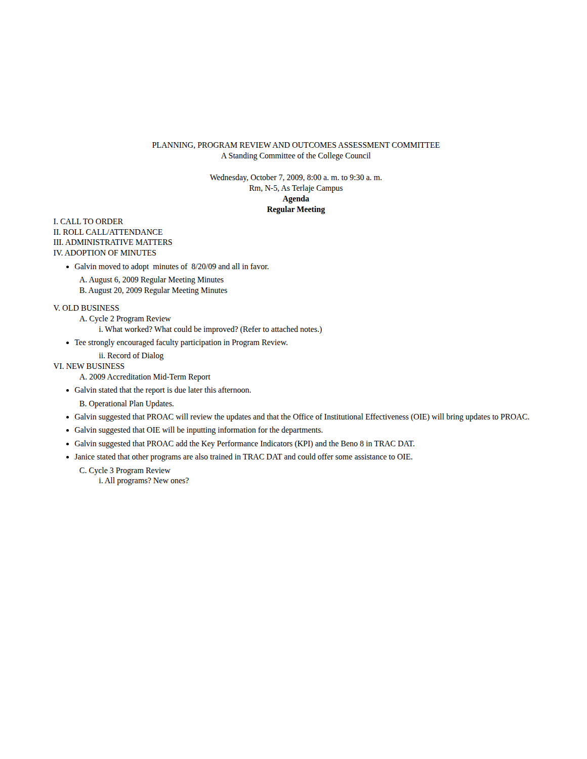PLANNING, PROGRAM REVIEW AND OUTCOMES ASSESSMENT COMMITTEE
A Standing Committee of the College Council
Wednesday, October 7, 2009, 8:00 a. m. to 9:30 a. m.
Rm, N-5, As Terlaje Campus
Agenda
Regular Meeting
I. CALL TO ORDER
II. ROLL CALL/ATTENDANCE
III. ADMINISTRATIVE MATTERS
IV. ADOPTION OF MINUTES
Galvin moved to adopt minutes of 8/20/09 and all in favor.
A. August 6, 2009 Regular Meeting Minutes
B. August 20, 2009 Regular Meeting Minutes
V. OLD BUSINESS
A. Cycle 2 Program Review
i. What worked? What could be improved? (Refer to attached notes.)
Tee strongly encouraged faculty participation in Program Review.
ii. Record of Dialog
VI. NEW BUSINESS
A. 2009 Accreditation Mid-Term Report
Galvin stated that the report is due later this afternoon.
B. Operational Plan Updates.
Galvin suggested that PROAC will review the updates and that the Office of Institutional Effectiveness (OIE) will bring updates to PROAC.
Galvin suggested that OIE will be inputting information for the departments.
Galvin suggested that PROAC add the Key Performance Indicators (KPI) and the Beno 8 in TRAC DAT.
Janice stated that other programs are also trained in TRAC DAT and could offer some assistance to OIE.
C. Cycle 3 Program Review
i. All programs? New ones?